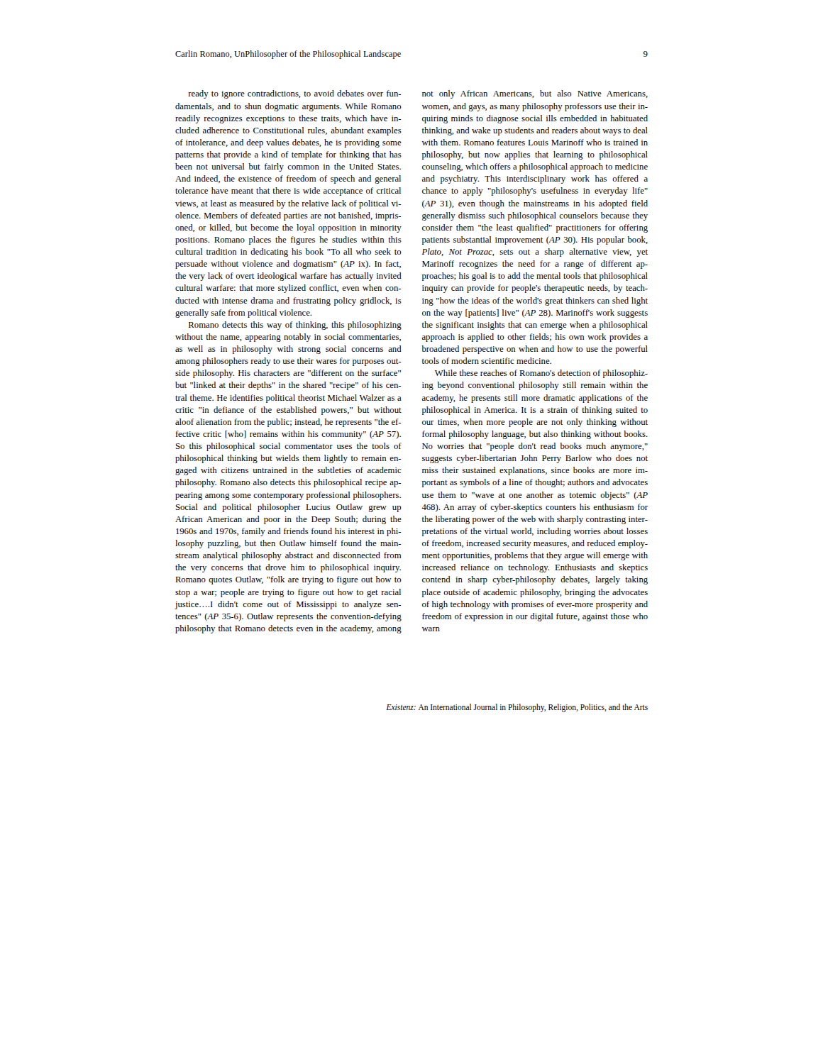Carlin Romano, UnPhilosopher of the Philosophical Landscape 9
ready to ignore contradictions, to avoid debates over fundamentals, and to shun dogmatic arguments. While Romano readily recognizes exceptions to these traits, which have included adherence to Constitutional rules, abundant examples of intolerance, and deep values debates, he is providing some patterns that provide a kind of template for thinking that has been not universal but fairly common in the United States. And indeed, the existence of freedom of speech and general tolerance have meant that there is wide acceptance of critical views, at least as measured by the relative lack of political violence. Members of defeated parties are not banished, imprisoned, or killed, but become the loyal opposition in minority positions. Romano places the figures he studies within this cultural tradition in dedicating his book "To all who seek to persuade without violence and dogmatism" (AP ix). In fact, the very lack of overt ideological warfare has actually invited cultural warfare: that more stylized conflict, even when conducted with intense drama and frustrating policy gridlock, is generally safe from political violence.
Romano detects this way of thinking, this philosophizing without the name, appearing notably in social commentaries, as well as in philosophy with strong social concerns and among philosophers ready to use their wares for purposes outside philosophy. His characters are "different on the surface" but "linked at their depths" in the shared "recipe" of his central theme. He identifies political theorist Michael Walzer as a critic "in defiance of the established powers," but without aloof alienation from the public; instead, he represents "the effective critic [who] remains within his community" (AP 57). So this philosophical social commentator uses the tools of philosophical thinking but wields them lightly to remain engaged with citizens untrained in the subtleties of academic philosophy. Romano also detects this philosophical recipe appearing among some contemporary professional philosophers. Social and political philosopher Lucius Outlaw grew up African American and poor in the Deep South; during the 1960s and 1970s, family and friends found his interest in philosophy puzzling, but then Outlaw himself found the mainstream analytical philosophy abstract and disconnected from the very concerns that drove him to philosophical inquiry. Romano quotes Outlaw, "folk are trying to figure out how to stop a war; people are trying to figure out how to get racial justice….I didn't come out of Mississippi to analyze sentences" (AP 35-6). Outlaw represents the convention-defying philosophy that Romano detects even in the academy, among not only African Americans, but also Native Americans, women, and gays, as many philosophy professors use their inquiring minds to diagnose social ills embedded in habituated thinking, and wake up students and readers about ways to deal with them. Romano features Louis Marinoff who is trained in philosophy, but now applies that learning to philosophical counseling, which offers a philosophical approach to medicine and psychiatry. This interdisciplinary work has offered a chance to apply "philosophy's usefulness in everyday life" (AP 31), even though the mainstreams in his adopted field generally dismiss such philosophical counselors because they consider them "the least qualified" practitioners for offering patients substantial improvement (AP 30). His popular book, Plato, Not Prozac, sets out a sharp alternative view, yet Marinoff recognizes the need for a range of different approaches; his goal is to add the mental tools that philosophical inquiry can provide for people's therapeutic needs, by teaching "how the ideas of the world's great thinkers can shed light on the way [patients] live" (AP 28). Marinoff's work suggests the significant insights that can emerge when a philosophical approach is applied to other fields; his own work provides a broadened perspective on when and how to use the powerful tools of modern scientific medicine.
While these reaches of Romano's detection of philosophizing beyond conventional philosophy still remain within the academy, he presents still more dramatic applications of the philosophical in America. It is a strain of thinking suited to our times, when more people are not only thinking without formal philosophy language, but also thinking without books. No worries that "people don't read books much anymore," suggests cyber-libertarian John Perry Barlow who does not miss their sustained explanations, since books are more important as symbols of a line of thought; authors and advocates use them to "wave at one another as totemic objects" (AP 468). An array of cyber-skeptics counters his enthusiasm for the liberating power of the web with sharply contrasting interpretations of the virtual world, including worries about losses of freedom, increased security measures, and reduced employment opportunities, problems that they argue will emerge with increased reliance on technology. Enthusiasts and skeptics contend in sharp cyber-philosophy debates, largely taking place outside of academic philosophy, bringing the advocates of high technology with promises of ever-more prosperity and freedom of expression in our digital future, against those who warn
Existenz: An International Journal in Philosophy, Religion, Politics, and the Arts